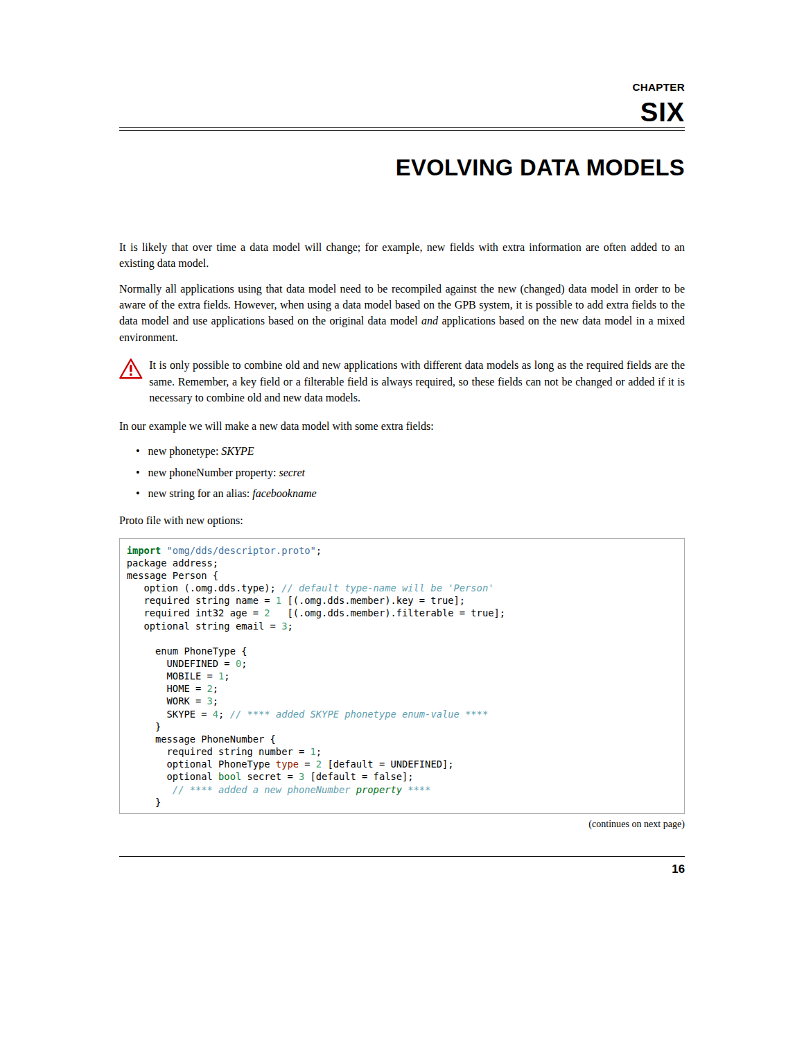CHAPTER
SIX
EVOLVING DATA MODELS
It is likely that over time a data model will change; for example, new fields with extra information are often added to an existing data model.
Normally all applications using that data model need to be recompiled against the new (changed) data model in order to be aware of the extra fields. However, when using a data model based on the GPB system, it is possible to add extra fields to the data model and use applications based on the original data model and applications based on the new data model in a mixed environment.
It is only possible to combine old and new applications with different data models as long as the required fields are the same. Remember, a key field or a filterable field is always required, so these fields can not be changed or added if it is necessary to combine old and new data models.
In our example we will make a new data model with some extra fields:
new phonetype: SKYPE
new phoneNumber property: secret
new string for an alias: facebookname
Proto file with new options:
import "omg/dds/descriptor.proto";
package address;
message Person {
   option (.omg.dds.type); // default type-name will be 'Person'
   required string name = 1 [(.omg.dds.member).key = true];
   required int32 age = 2   [(.omg.dds.member).filterable = true];
   optional string email = 3;

     enum PhoneType {
       UNDEFINED = 0;
       MOBILE = 1;
       HOME = 2;
       WORK = 3;
       SKYPE = 4; // **** added SKYPE phonetype enum-value ****
     }
     message PhoneNumber {
       required string number = 1;
       optional PhoneType type = 2 [default = UNDEFINED];
       optional bool secret = 3 [default = false];
        // **** added a new phoneNumber property ****
     }
(continues on next page)
16